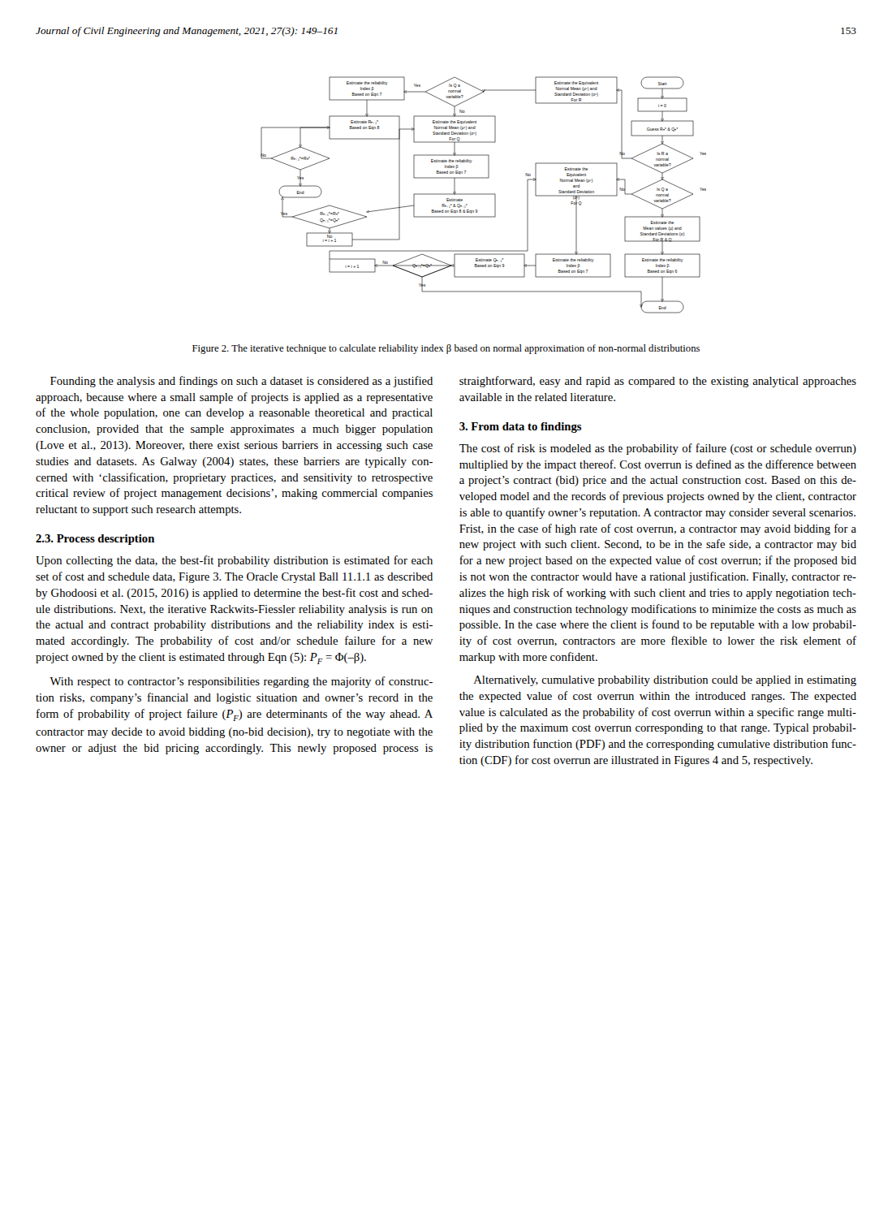Journal of Civil Engineering and Management, 2021, 27(3): 149–161 153
Start i = 0 Guess Rₙ* & Qₙ* Is R a normal variable? No Yes Is Q a normal variable? No Yes Estimate the Mean values (μ) and Standard Deviations (σ) For R & Q Estimate the reliability Index β Based on Eqn 6 End Estimate the Equivalent Normal Mean (μᵉ) and Standard Deviation (σᵉ) For R Estimate the Equivalent Normal Mean (μᵉ) and Standard Deviation (σᵉ) For Q No Estimate the reliability Index β Based on Eqn 7 Estimate Qₙ₊₁* Based on Eqn 9 Qₙ₊₁*=Qₙ* No Yes i = i + 1 Is Q a normal variable? Yes No Estimate the reliability Index β Based on Eqn 7 Estimate the Equivalent Normal Mean (μᵉ) and Standard Deviation (σᵉ) For Q Estimate Rₙ₊₁* Based on Eqn 8 Rₙ₊₁*=Rₙ* No Yes End Estimate the reliability Index β Based on Eqn 7 Estimate Rₙ₊₁* & Qₙ₊₁* Based on Eqn 8 & Eqn 9 Rₙ₊₁*=Rₙ* Qₙ₊₁*=Qₙ* No Yes i = i + 1
Figure 2. The iterative technique to calculate reliability index β based on normal approximation of non-normal distributions
Founding the analysis and findings on such a dataset is considered as a justified approach, because where a small sample of projects is applied as a representative of the whole population, one can develop a reasonable theoretical and practical conclusion, provided that the sample approximates a much bigger population (Love et al., 2013). Moreover, there exist serious barriers in accessing such case studies and datasets. As Galway (2004) states, these barriers are typically concerned with ‘classification, proprietary practices, and sensitivity to retrospective critical review of project management decisions’, making commercial companies reluctant to support such research attempts.
2.3. Process description
Upon collecting the data, the best-fit probability distribution is estimated for each set of cost and schedule data, Figure 3. The Oracle Crystal Ball 11.1.1 as described by Ghodoosi et al. (2015, 2016) is applied to determine the best-fit cost and schedule distributions. Next, the iterative Rackwits-Fiessler reliability analysis is run on the actual and contract probability distributions and the reliability index is estimated accordingly. The probability of cost and/or schedule failure for a new project owned by the client is estimated through Eqn (5): PF = Φ(–β).
With respect to contractor’s responsibilities regarding the majority of construction risks, company’s financial and logistic situation and owner’s record in the form of probability of project failure (PF) are determinants of the way ahead. A contractor may decide to avoid bidding (no-bid decision), try to negotiate with the owner or adjust the bid pricing accordingly. This newly proposed process is straightforward, easy and rapid as compared to the existing analytical approaches available in the related literature.
3. From data to findings
The cost of risk is modeled as the probability of failure (cost or schedule overrun) multiplied by the impact thereof. Cost overrun is defined as the difference between a project’s contract (bid) price and the actual construction cost. Based on this developed model and the records of previous projects owned by the client, contractor is able to quantify owner’s reputation. A contractor may consider several scenarios. Frist, in the case of high rate of cost overrun, a contractor may avoid bidding for a new project with such client. Second, to be in the safe side, a contractor may bid for a new project based on the expected value of cost overrun; if the proposed bid is not won the contractor would have a rational justification. Finally, contractor realizes the high risk of working with such client and tries to apply negotiation techniques and construction technology modifications to minimize the costs as much as possible. In the case where the client is found to be reputable with a low probability of cost overrun, contractors are more flexible to lower the risk element of markup with more confident.
Alternatively, cumulative probability distribution could be applied in estimating the expected value of cost overrun within the introduced ranges. The expected value is calculated as the probability of cost overrun within a specific range multiplied by the maximum cost overrun corresponding to that range. Typical probability distribution function (PDF) and the corresponding cumulative distribution function (CDF) for cost overrun are illustrated in Figures 4 and 5, respectively.